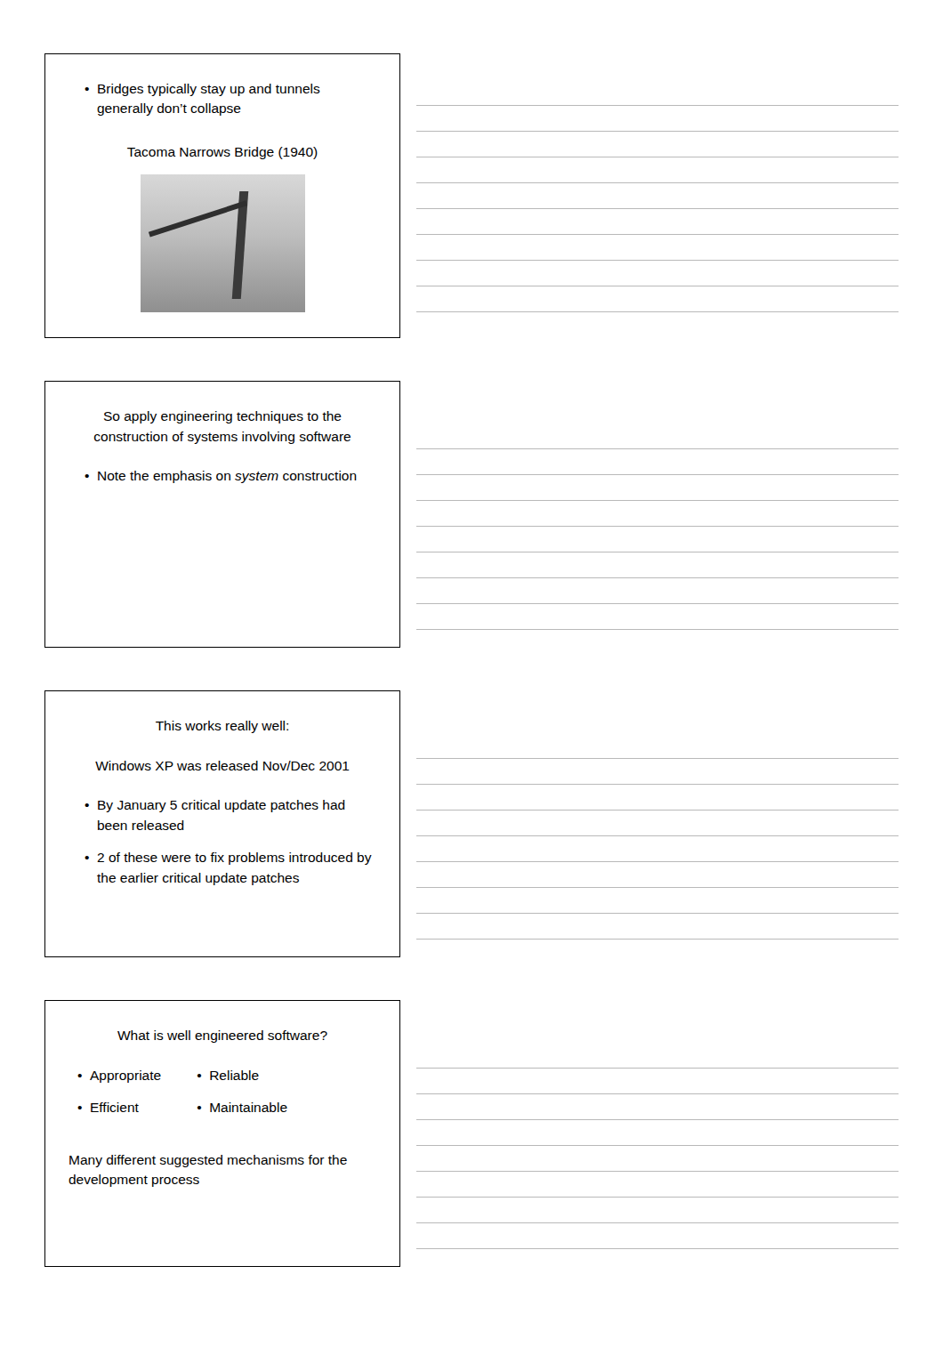Bridges typically stay up and tunnels generally don’t collapse
Tacoma Narrows Bridge (1940)
So apply engineering techniques to the construction of systems involving software
Note the emphasis on system construction
This works really well:
Windows XP was released Nov/Dec 2001
By January 5 critical update patches had been released
2 of these were to fix problems introduced by the earlier critical update patches
What is well engineered software?
Appropriate
Efficient
Reliable
Maintainable
Many different suggested mechanisms for the development process